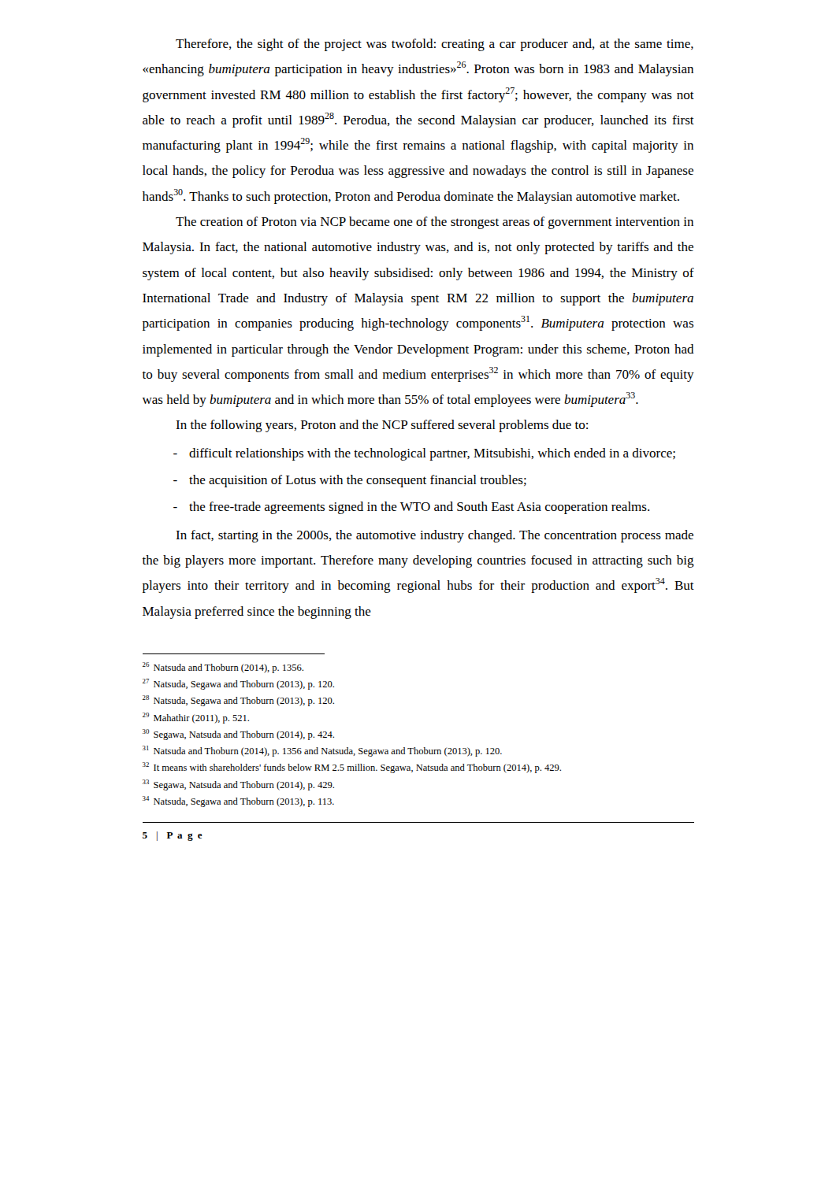Therefore, the sight of the project was twofold: creating a car producer and, at the same time, «enhancing bumiputera participation in heavy industries»26. Proton was born in 1983 and Malaysian government invested RM 480 million to establish the first factory27; however, the company was not able to reach a profit until 198928. Perodua, the second Malaysian car producer, launched its first manufacturing plant in 199429; while the first remains a national flagship, with capital majority in local hands, the policy for Perodua was less aggressive and nowadays the control is still in Japanese hands30. Thanks to such protection, Proton and Perodua dominate the Malaysian automotive market.
The creation of Proton via NCP became one of the strongest areas of government intervention in Malaysia. In fact, the national automotive industry was, and is, not only protected by tariffs and the system of local content, but also heavily subsidised: only between 1986 and 1994, the Ministry of International Trade and Industry of Malaysia spent RM 22 million to support the bumiputera participation in companies producing high-technology components31. Bumiputera protection was implemented in particular through the Vendor Development Program: under this scheme, Proton had to buy several components from small and medium enterprises32 in which more than 70% of equity was held by bumiputera and in which more than 55% of total employees were bumiputera33.
In the following years, Proton and the NCP suffered several problems due to:
difficult relationships with the technological partner, Mitsubishi, which ended in a divorce;
the acquisition of Lotus with the consequent financial troubles;
the free-trade agreements signed in the WTO and South East Asia cooperation realms.
In fact, starting in the 2000s, the automotive industry changed. The concentration process made the big players more important. Therefore many developing countries focused in attracting such big players into their territory and in becoming regional hubs for their production and export34. But Malaysia preferred since the beginning the
26 Natsuda and Thoburn (2014), p. 1356.
27 Natsuda, Segawa and Thoburn (2013), p. 120.
28 Natsuda, Segawa and Thoburn (2013), p. 120.
29 Mahathir (2011), p. 521.
30 Segawa, Natsuda and Thoburn (2014), p. 424.
31 Natsuda and Thoburn (2014), p. 1356 and Natsuda, Segawa and Thoburn (2013), p. 120.
32 It means with shareholders' funds below RM 2.5 million. Segawa, Natsuda and Thoburn (2014), p. 429.
33 Segawa, Natsuda and Thoburn (2014), p. 429.
34 Natsuda, Segawa and Thoburn (2013), p. 113.
5 | P a g e